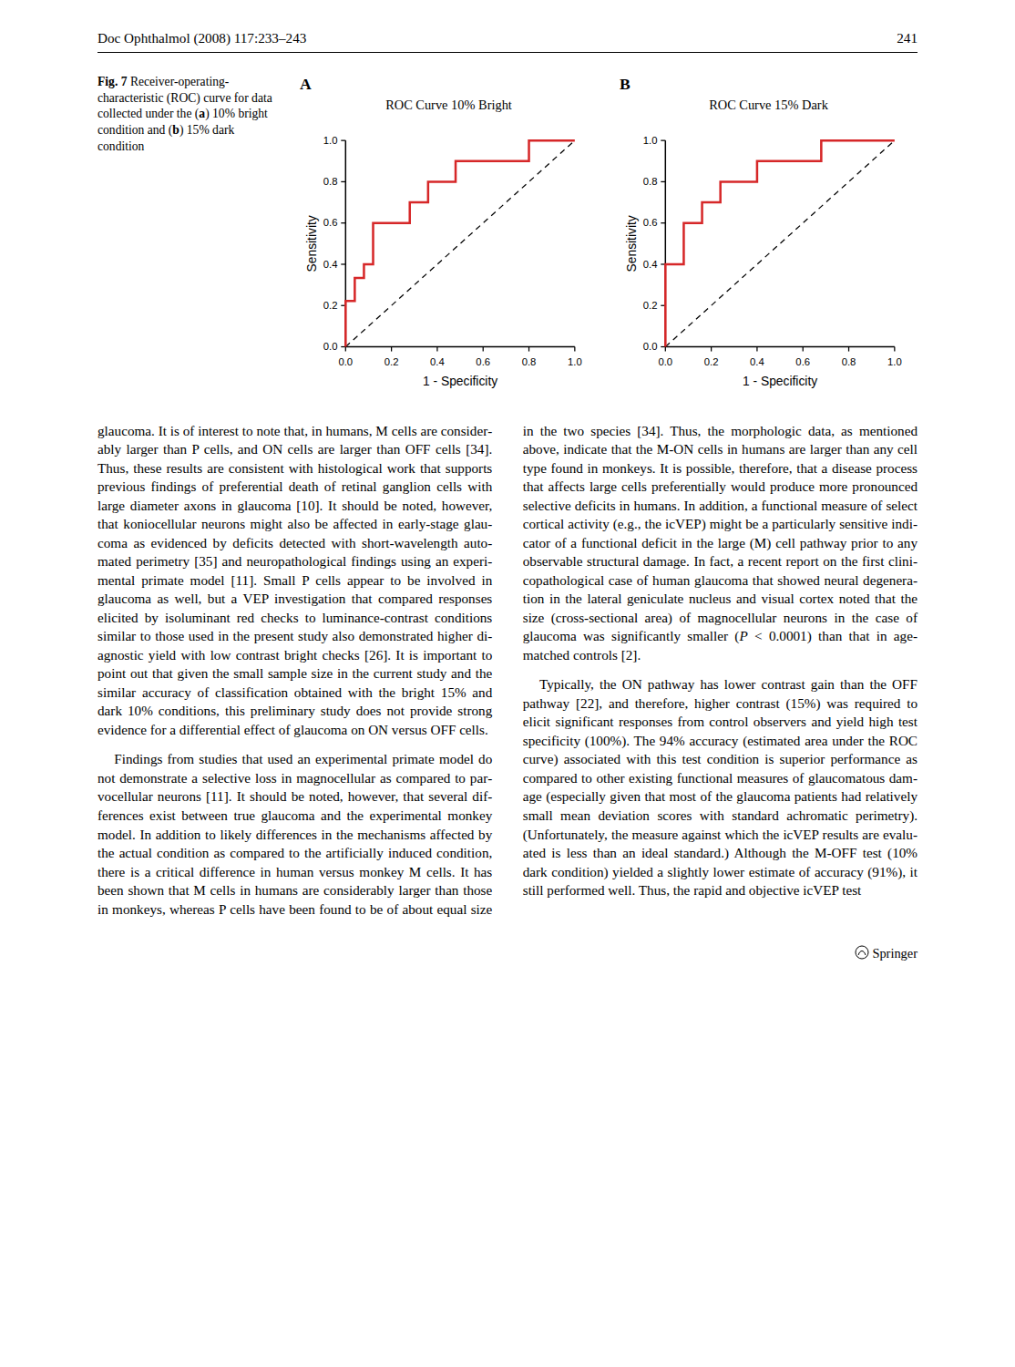Doc Ophthalmol (2008) 117:233–243 241
Fig. 7 Receiver-operating-characteristic (ROC) curve for data collected under the (a) 10% bright condition and (b) 15% dark condition
A
ROC Curve 10% Bright
0.0 0.2 0.4 0.6 0.8 1.0 0.0 0.2 0.4 0.6 0.8 1.0 1 - Specificity Sensitivity
B
ROC Curve 15% Dark
0.0 0.2 0.4 0.6 0.8 1.0 0.0 0.2 0.4 0.6 0.8 1.0 1 - Specificity Sensitivity
glaucoma. It is of interest to note that, in humans, M cells are considerably larger than P cells, and ON cells are larger than OFF cells [34]. Thus, these results are consistent with histological work that supports previous findings of preferential death of retinal ganglion cells with large diameter axons in glaucoma [10]. It should be noted, however, that koniocellular neurons might also be affected in early-stage glaucoma as evidenced by deficits detected with short-wavelength automated perimetry [35] and neuropathological findings using an experimental primate model [11]. Small P cells appear to be involved in glaucoma as well, but a VEP investigation that compared responses elicited by isoluminant red checks to luminance-contrast conditions similar to those used in the present study also demonstrated higher diagnostic yield with low contrast bright checks [26]. It is important to point out that given the small sample size in the current study and the similar accuracy of classification obtained with the bright 15% and dark 10% conditions, this preliminary study does not provide strong evidence for a differential effect of glaucoma on ON versus OFF cells.
Findings from studies that used an experimental primate model do not demonstrate a selective loss in magnocellular as compared to parvocellular neurons [11]. It should be noted, however, that several differences exist between true glaucoma and the experimental monkey model. In addition to likely differences in the mechanisms affected by the actual condition as compared to the artificially induced condition, there is a critical difference in human versus monkey M cells. It has been shown that M cells in humans are considerably larger than those in monkeys, whereas P cells have been found to be of about equal size in the two species [34]. Thus, the morphologic data, as mentioned above, indicate that the M-ON cells in humans are larger than any cell type found in monkeys. It is possible, therefore, that a disease process that affects large cells preferentially would produce more pronounced selective deficits in humans. In addition, a functional measure of select cortical activity (e.g., the icVEP) might be a particularly sensitive indicator of a functional deficit in the large (M) cell pathway prior to any observable structural damage. In fact, a recent report on the first clinicopathological case of human glaucoma that showed neural degeneration in the lateral geniculate nucleus and visual cortex noted that the size (cross-sectional area) of magnocellular neurons in the case of glaucoma was significantly smaller (P < 0.0001) than that in age-matched controls [2].
Typically, the ON pathway has lower contrast gain than the OFF pathway [22], and therefore, higher contrast (15%) was required to elicit significant responses from control observers and yield high test specificity (100%). The 94% accuracy (estimated area under the ROC curve) associated with this test condition is superior performance as compared to other existing functional measures of glaucomatous damage (especially given that most of the glaucoma patients had relatively small mean deviation scores with standard achromatic perimetry). (Unfortunately, the measure against which the icVEP results are evaluated is less than an ideal standard.) Although the M-OFF test (10% dark condition) yielded a slightly lower estimate of accuracy (91%), it still performed well. Thus, the rapid and objective icVEP test
Springer